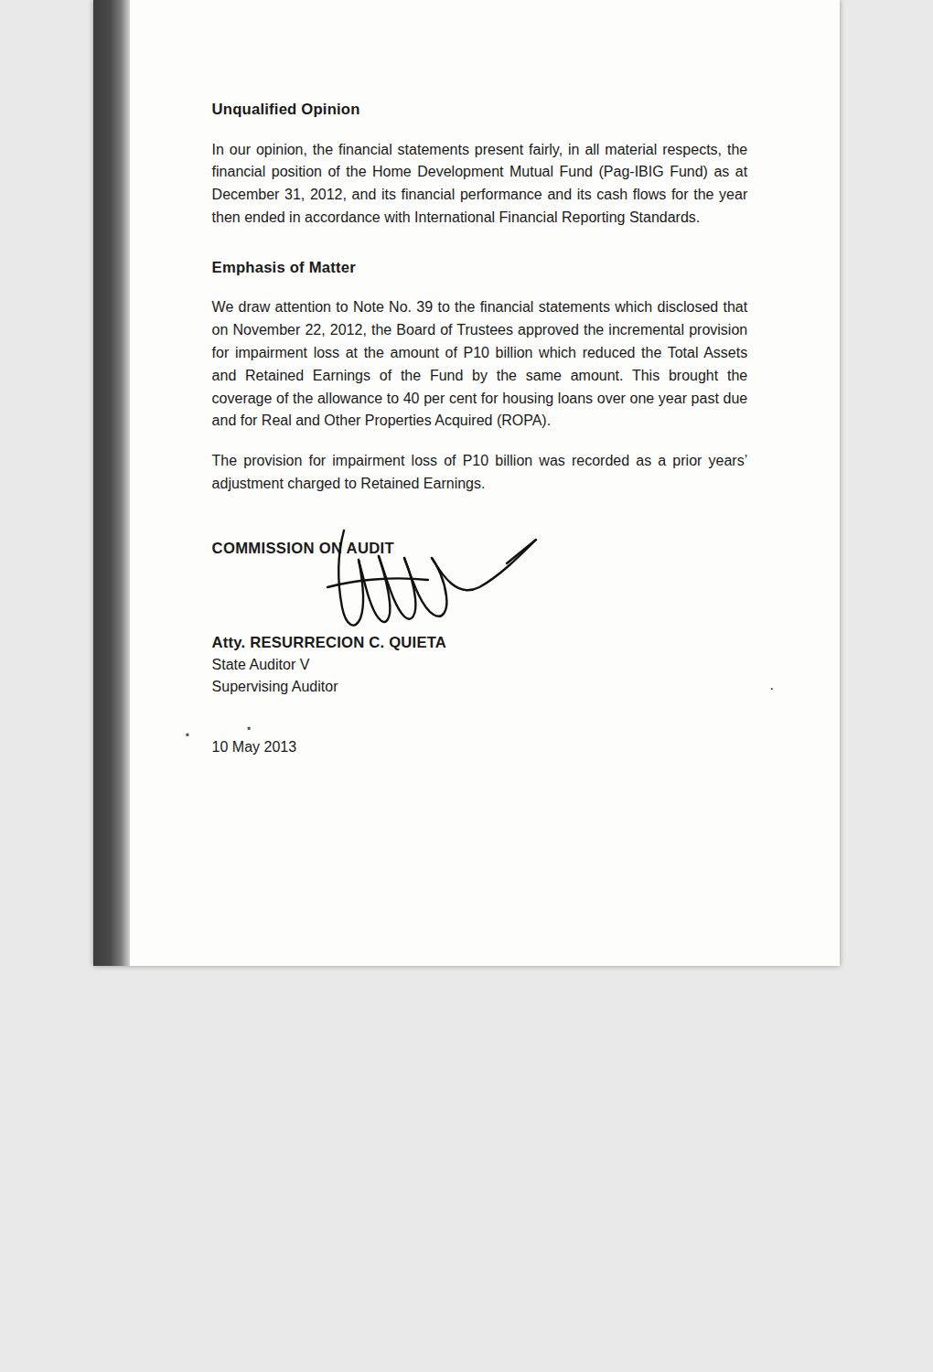Unqualified Opinion
In our opinion, the financial statements present fairly, in all material respects, the financial position of the Home Development Mutual Fund (Pag-IBIG Fund) as at December 31, 2012, and its financial performance and its cash flows for the year then ended in accordance with International Financial Reporting Standards.
Emphasis of Matter
We draw attention to Note No. 39 to the financial statements which disclosed that on November 22, 2012, the Board of Trustees approved the incremental provision for impairment loss at the amount of P10 billion which reduced the Total Assets and Retained Earnings of the Fund by the same amount. This brought the coverage of the allowance to 40 per cent for housing loans over one year past due and for Real and Other Properties Acquired (ROPA).
The provision for impairment loss of P10 billion was recorded as a prior years’ adjustment charged to Retained Earnings.
COMMISSION ON AUDIT
Atty. RESURRECION C. QUIETA
State Auditor V
Supervising Auditor
10 May 2013
. • •